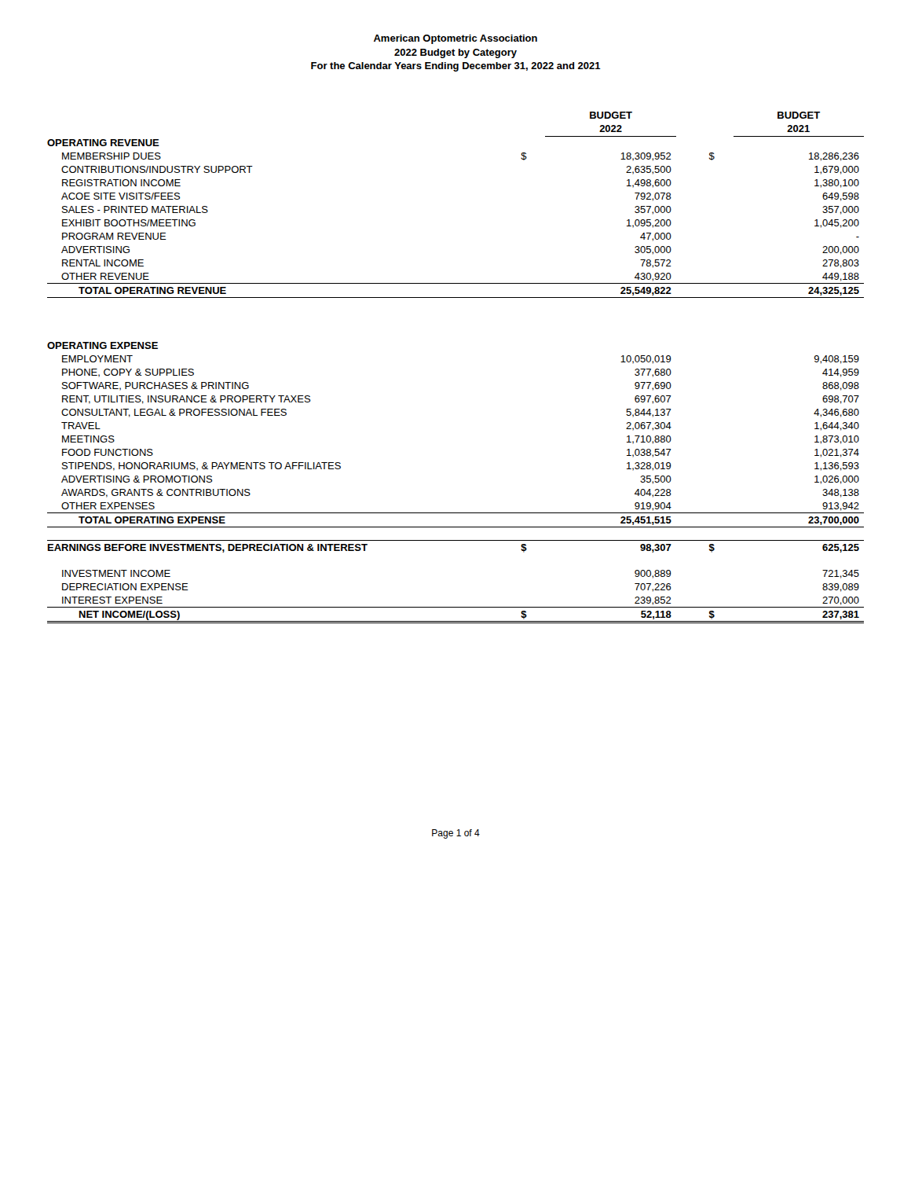American Optometric Association
2022 Budget by Category
For the Calendar Years Ending December 31, 2022 and 2021
| | | BUDGET | | | BUDGET |
| | | 2022 | | | 2021 |
| OPERATING REVENUE | | | | | |
| MEMBERSHIP DUES | $ | 18,309,952 | | $ | 18,286,236 |
| CONTRIBUTIONS/INDUSTRY SUPPORT | | 2,635,500 | | | 1,679,000 |
| REGISTRATION INCOME | | 1,498,600 | | | 1,380,100 |
| ACOE SITE VISITS/FEES | | 792,078 | | | 649,598 |
| SALES - PRINTED MATERIALS | | 357,000 | | | 357,000 |
| EXHIBIT BOOTHS/MEETING | | 1,095,200 | | | 1,045,200 |
| PROGRAM REVENUE | | 47,000 | | | - |
| ADVERTISING | | 305,000 | | | 200,000 |
| RENTAL INCOME | | 78,572 | | | 278,803 |
| OTHER REVENUE | | 430,920 | | | 449,188 |
| TOTAL OPERATING REVENUE | | 25,549,822 | | | 24,325,125 |
| OPERATING EXPENSE | | | | | |
| EMPLOYMENT | | 10,050,019 | | | 9,408,159 |
| PHONE, COPY & SUPPLIES | | 377,680 | | | 414,959 |
| SOFTWARE, PURCHASES & PRINTING | | 977,690 | | | 868,098 |
| RENT, UTILITIES, INSURANCE & PROPERTY TAXES | | 697,607 | | | 698,707 |
| CONSULTANT, LEGAL & PROFESSIONAL FEES | | 5,844,137 | | | 4,346,680 |
| TRAVEL | | 2,067,304 | | | 1,644,340 |
| MEETINGS | | 1,710,880 | | | 1,873,010 |
| FOOD FUNCTIONS | | 1,038,547 | | | 1,021,374 |
| STIPENDS, HONORARIUMS, & PAYMENTS TO AFFILIATES | | 1,328,019 | | | 1,136,593 |
| ADVERTISING & PROMOTIONS | | 35,500 | | | 1,026,000 |
| AWARDS, GRANTS & CONTRIBUTIONS | | 404,228 | | | 348,138 |
| OTHER EXPENSES | | 919,904 | | | 913,942 |
| TOTAL OPERATING EXPENSE | | 25,451,515 | | | 23,700,000 |
| EARNINGS BEFORE INVESTMENTS, DEPRECIATION & INTEREST | $ | 98,307 | | $ | 625,125 |
| INVESTMENT INCOME | | 900,889 | | | 721,345 |
| DEPRECIATION EXPENSE | | 707,226 | | | 839,089 |
| INTEREST EXPENSE | | 239,852 | | | 270,000 |
| NET INCOME/(LOSS) | $ | 52,118 | | $ | 237,381 |
Page 1 of 4